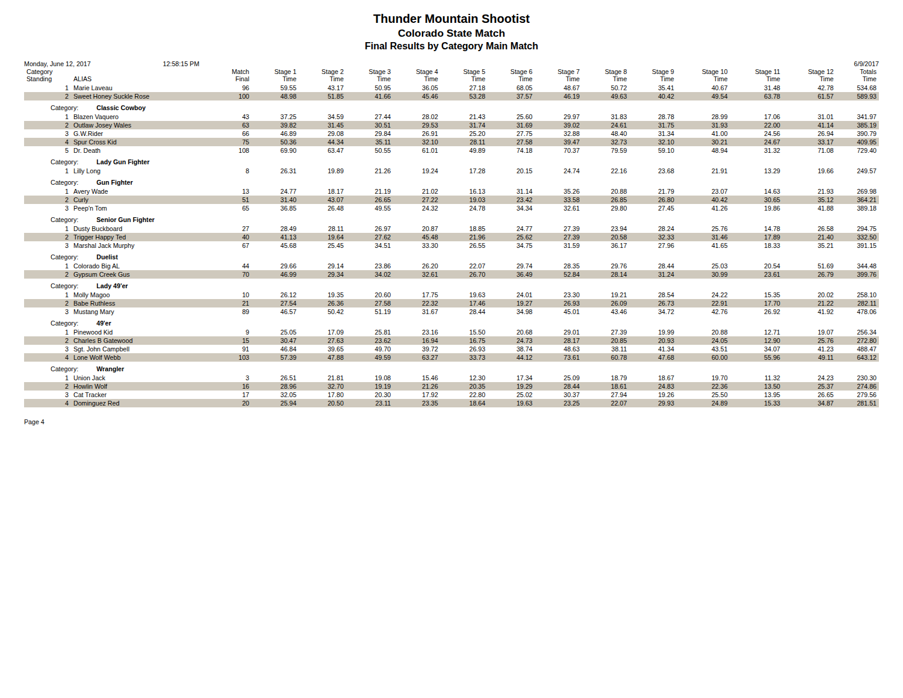Thunder Mountain Shootist
Colorado State Match
Final Results by Category Main Match
Monday, June 12, 2017 12:58:15 PM 6/9/2017
| Category Standing | ALIAS | Match Final | Stage 1 Time | Stage 2 Time | Stage 3 Time | Stage 4 Time | Stage 5 Time | Stage 6 Time | Stage 7 Time | Stage 8 Time | Stage 9 Time | Stage 10 Time | Stage 11 Time | Stage 12 Time | Totals Time |
| --- | --- | --- | --- | --- | --- | --- | --- | --- | --- | --- | --- | --- | --- | --- | --- |
| 1 | Marie Laveau | 96 | 59.55 | 43.17 | 50.95 | 36.05 | 27.18 | 68.05 | 48.67 | 50.72 | 35.41 | 40.67 | 31.48 | 42.78 | 534.68 |
| 2 | Sweet Honey Suckle Rose | 100 | 48.98 | 51.85 | 41.66 | 45.46 | 53.28 | 37.57 | 46.19 | 49.63 | 40.42 | 49.54 | 63.78 | 61.57 | 589.93 |
| Category: Classic Cowboy |
| 1 | Blazen Vaquero | 43 | 37.25 | 34.59 | 27.44 | 28.02 | 21.43 | 25.60 | 29.97 | 31.83 | 28.78 | 28.99 | 17.06 | 31.01 | 341.97 |
| 2 | Outlaw Josey Wales | 63 | 39.82 | 31.45 | 30.51 | 29.53 | 31.74 | 31.69 | 39.02 | 24.61 | 31.75 | 31.93 | 22.00 | 41.14 | 385.19 |
| 3 | G.W.Rider | 66 | 46.89 | 29.08 | 29.84 | 26.91 | 25.20 | 27.75 | 32.88 | 48.40 | 31.34 | 41.00 | 24.56 | 26.94 | 390.79 |
| 4 | Spur Cross Kid | 75 | 50.36 | 44.34 | 35.11 | 32.10 | 28.11 | 27.58 | 39.47 | 32.73 | 32.10 | 30.21 | 24.67 | 33.17 | 409.95 |
| 5 | Dr. Death | 108 | 69.90 | 63.47 | 50.55 | 61.01 | 49.89 | 74.18 | 70.37 | 79.59 | 59.10 | 48.94 | 31.32 | 71.08 | 729.40 |
| Category: Lady Gun Fighter |
| 1 | Lilly Long | 8 | 26.31 | 19.89 | 21.26 | 19.24 | 17.28 | 20.15 | 24.74 | 22.16 | 23.68 | 21.91 | 13.29 | 19.66 | 249.57 |
| Category: Gun Fighter |
| 1 | Avery Wade | 13 | 24.77 | 18.17 | 21.19 | 21.02 | 16.13 | 31.14 | 35.26 | 20.88 | 21.79 | 23.07 | 14.63 | 21.93 | 269.98 |
| 2 | Curly | 51 | 31.40 | 43.07 | 26.65 | 27.22 | 19.03 | 23.42 | 33.58 | 26.85 | 26.80 | 40.42 | 30.65 | 35.12 | 364.21 |
| 3 | Peep'n Tom | 65 | 36.85 | 26.48 | 49.55 | 24.32 | 24.78 | 34.34 | 32.61 | 29.80 | 27.45 | 41.26 | 19.86 | 41.88 | 389.18 |
| Category: Senior Gun Fighter |
| 1 | Dusty Buckboard | 27 | 28.49 | 28.11 | 26.97 | 20.87 | 18.85 | 24.77 | 27.39 | 23.94 | 28.24 | 25.76 | 14.78 | 26.58 | 294.75 |
| 2 | Trigger Happy Ted | 40 | 41.13 | 19.64 | 27.62 | 45.48 | 21.96 | 25.62 | 27.39 | 20.58 | 32.33 | 31.46 | 17.89 | 21.40 | 332.50 |
| 3 | Marshal Jack Murphy | 67 | 45.68 | 25.45 | 34.51 | 33.30 | 26.55 | 34.75 | 31.59 | 36.17 | 27.96 | 41.65 | 18.33 | 35.21 | 391.15 |
| Category: Duelist |
| 1 | Colorado Big AL | 44 | 29.66 | 29.14 | 23.86 | 26.20 | 22.07 | 29.74 | 28.35 | 29.76 | 28.44 | 25.03 | 20.54 | 51.69 | 344.48 |
| 2 | Gypsum Creek Gus | 70 | 46.99 | 29.34 | 34.02 | 32.61 | 26.70 | 36.49 | 52.84 | 28.14 | 31.24 | 30.99 | 23.61 | 26.79 | 399.76 |
| Category: Lady 49'er |
| 1 | Molly Magoo | 10 | 26.12 | 19.35 | 20.60 | 17.75 | 19.63 | 24.01 | 23.30 | 19.21 | 28.54 | 24.22 | 15.35 | 20.02 | 258.10 |
| 2 | Babe Ruthless | 21 | 27.54 | 26.36 | 27.58 | 22.32 | 17.46 | 19.27 | 26.93 | 26.09 | 26.73 | 22.91 | 17.70 | 21.22 | 282.11 |
| 3 | Mustang Mary | 89 | 46.57 | 50.42 | 51.19 | 31.67 | 28.44 | 34.98 | 45.01 | 43.46 | 34.72 | 42.76 | 26.92 | 41.92 | 478.06 |
| Category: 49'er |
| 1 | Pinewood Kid | 9 | 25.05 | 17.09 | 25.81 | 23.16 | 15.50 | 20.68 | 29.01 | 27.39 | 19.99 | 20.88 | 12.71 | 19.07 | 256.34 |
| 2 | Charles B Gatewood | 15 | 30.47 | 27.63 | 23.62 | 16.94 | 16.75 | 24.73 | 28.17 | 20.85 | 20.93 | 24.05 | 12.90 | 25.76 | 272.80 |
| 3 | Sgt. John Campbell | 91 | 46.84 | 39.65 | 49.70 | 39.72 | 26.93 | 38.74 | 48.63 | 38.11 | 41.34 | 43.51 | 34.07 | 41.23 | 488.47 |
| 4 | Lone Wolf Webb | 103 | 57.39 | 47.88 | 49.59 | 63.27 | 33.73 | 44.12 | 73.61 | 60.78 | 47.68 | 60.00 | 55.96 | 49.11 | 643.12 |
| Category: Wrangler |
| 1 | Union Jack | 3 | 26.51 | 21.81 | 19.08 | 15.46 | 12.30 | 17.34 | 25.09 | 18.79 | 18.67 | 19.70 | 11.32 | 24.23 | 230.30 |
| 2 | Howlin Wolf | 16 | 28.96 | 32.70 | 19.19 | 21.26 | 20.35 | 19.29 | 28.44 | 18.61 | 24.83 | 22.36 | 13.50 | 25.37 | 274.86 |
| 3 | Cat Tracker | 17 | 32.05 | 17.80 | 20.30 | 17.92 | 22.80 | 25.02 | 30.37 | 27.94 | 19.26 | 25.50 | 13.95 | 26.65 | 279.56 |
| 4 | Dominguez Red | 20 | 25.94 | 20.50 | 23.11 | 23.35 | 18.64 | 19.63 | 23.25 | 22.07 | 29.93 | 24.89 | 15.33 | 34.87 | 281.51 |
Page 4